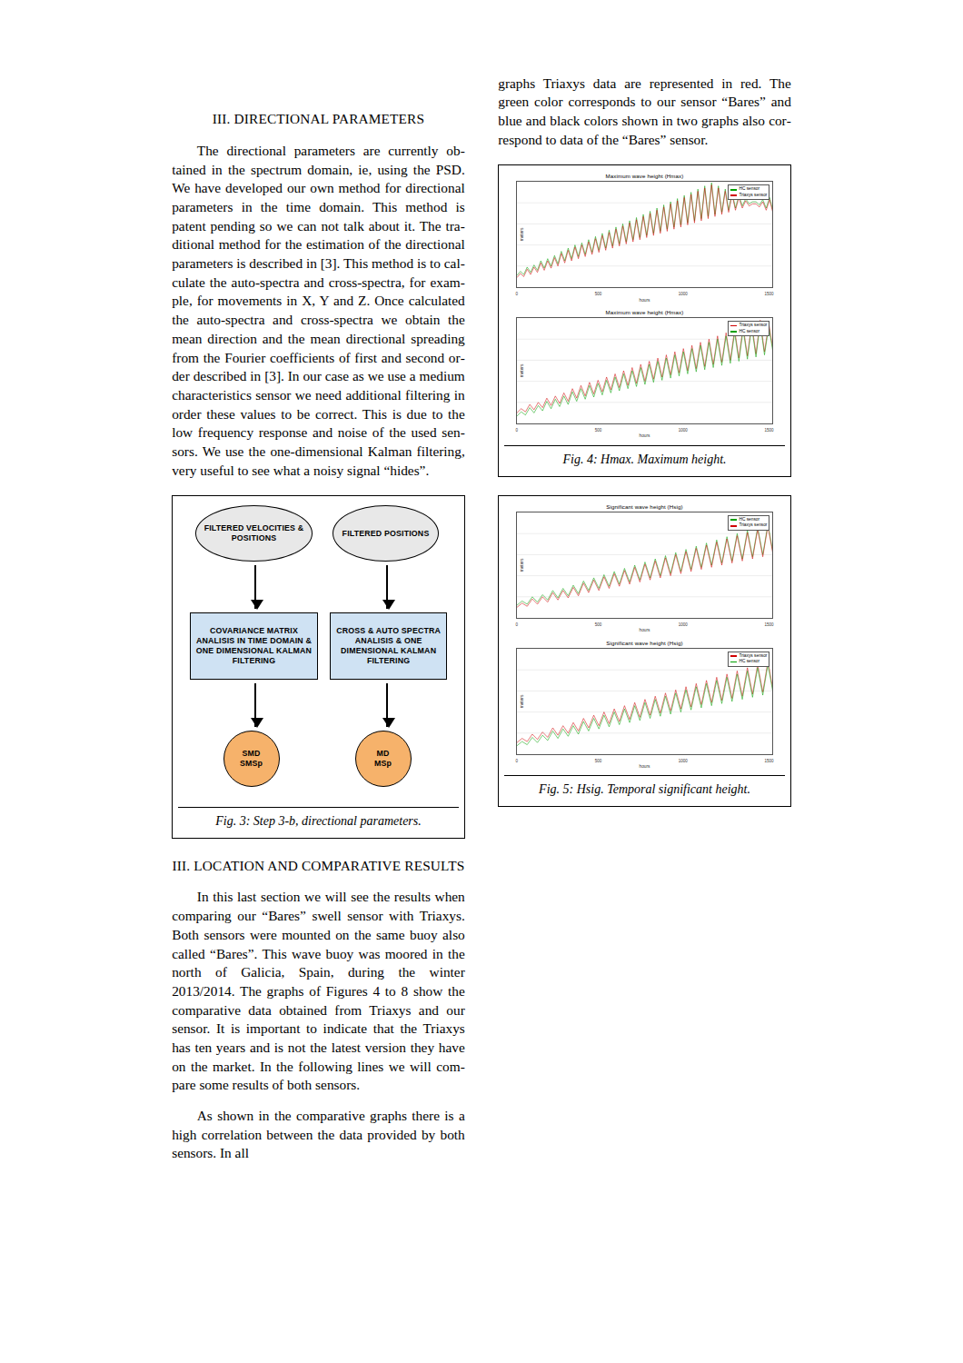III. Directional Parameters
The directional parameters are currently obtained in the spectrum domain, ie, using the PSD. We have developed our own method for directional parameters in the time domain. This method is patent pending so we can not talk about it. The traditional method for the estimation of the directional parameters is described in [3]. This method is to calculate the auto-spectra and cross-spectra, for example, for movements in X, Y and Z. Once calculated the auto-spectra and cross-spectra we obtain the mean direction and the mean directional spreading from the Fourier coefficients of first and second order described in [3]. In our case as we use a medium characteristics sensor we need additional filtering in order these values to be correct. This is due to the low frequency response and noise of the used sensors. We use the one-dimensional Kalman filtering, very useful to see what a noisy signal “hides”.
FILTERED VELOCITIES & POSITIONS
FILTERED POSITIONS
COVARIANCE MATRIX ANALISIS IN TIME DOMAIN & ONE DIMENSIONAL KALMAN FILTERING
CROSS & AUTO SPECTRA ANALISIS & ONE DIMENSIONAL KALMAN FILTERING
SMD
SMSp
MD
MSp
Fig. 3: Step 3-b, directional parameters.
III. Location and Comparative Results
In this last section we will see the results when comparing our “Bares” swell sensor with Triaxys. Both sensors were mounted on the same buoy also called “Bares”. This wave buoy was moored in the north of Galicia, Spain, during the winter 2013/2014. The graphs of Figures 4 to 8 show the comparative data obtained from Triaxys and our sensor. It is important to indicate that the Triaxys has ten years and is not the latest version they have on the market. In the following lines we will compare some results of both sensors.
As shown in the comparative graphs there is a high correlation between the data provided by both sensors. In all
graphs Triaxys data are represented in red. The green color corresponds to our sensor “Bares” and blue and black colors shown in two graphs also correspond to data of the “Bares” sensor.
Maximum wave height (Hmax)
meters
HC sensor
Triaxys sensor
050010001500
hours
Maximum wave height (Hmax)
meters
Triaxys sensor
HC sensor
050010001500
hours
Fig. 4: Hmax. Maximum height.
Significant wave height (Hsig)
meters
HC sensor
Triaxys sensor
050010001500
hours
Significant wave height (Hsig)
meters
Triaxys sensor
HC sensor
050010001500
hours
Fig. 5: Hsig. Temporal significant height.